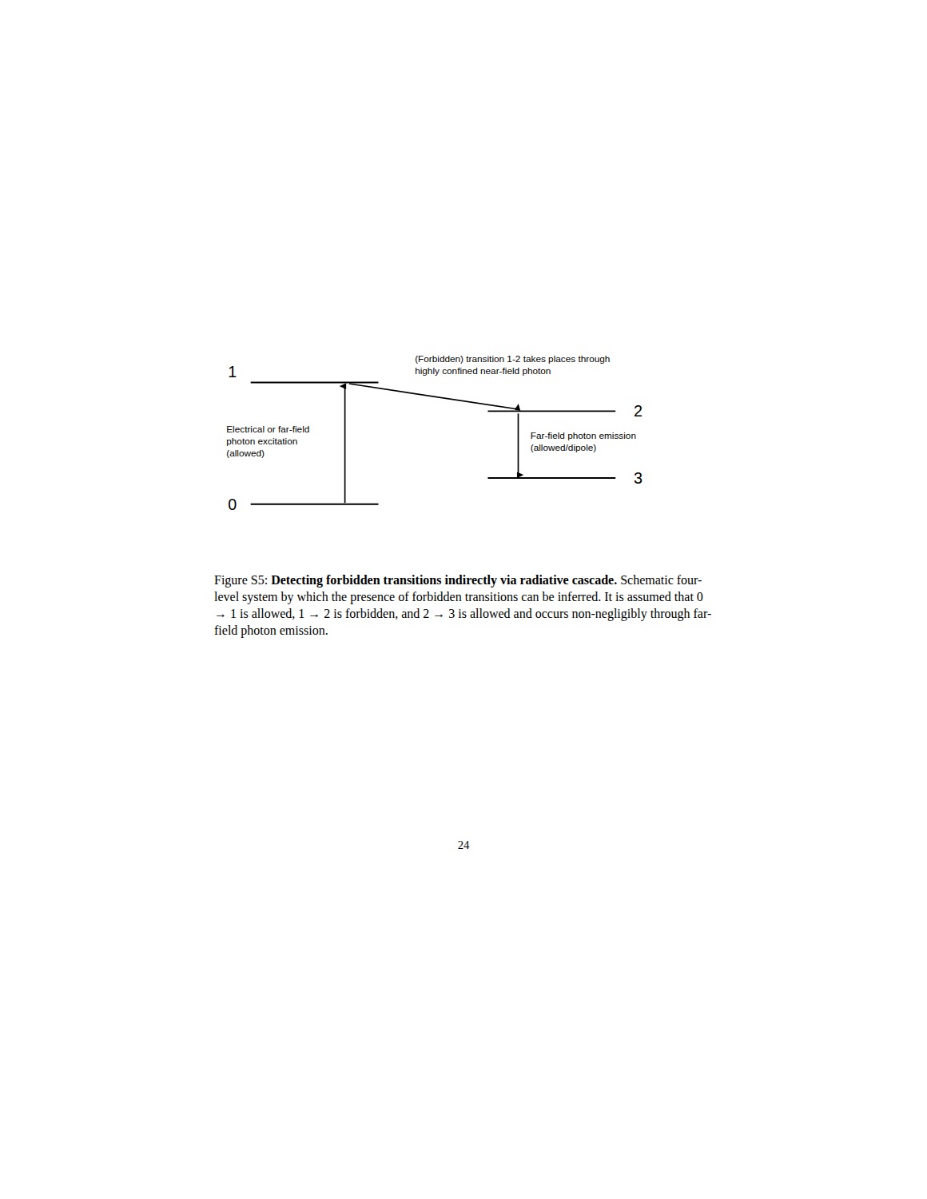1 0 2 3 (Forbidden) transition 1-2 takes places through highly confined near-field photon Electrical or far-field photon excitation (allowed) Far-field photon emission (allowed/dipole)
Figure S5: Detecting forbidden transitions indirectly via radiative cascade. Schematic four-level system by which the presence of forbidden transitions can be inferred. It is assumed that 0 → 1 is allowed, 1 → 2 is forbidden, and 2 → 3 is allowed and occurs non-negligibly through far-field photon emission.
24